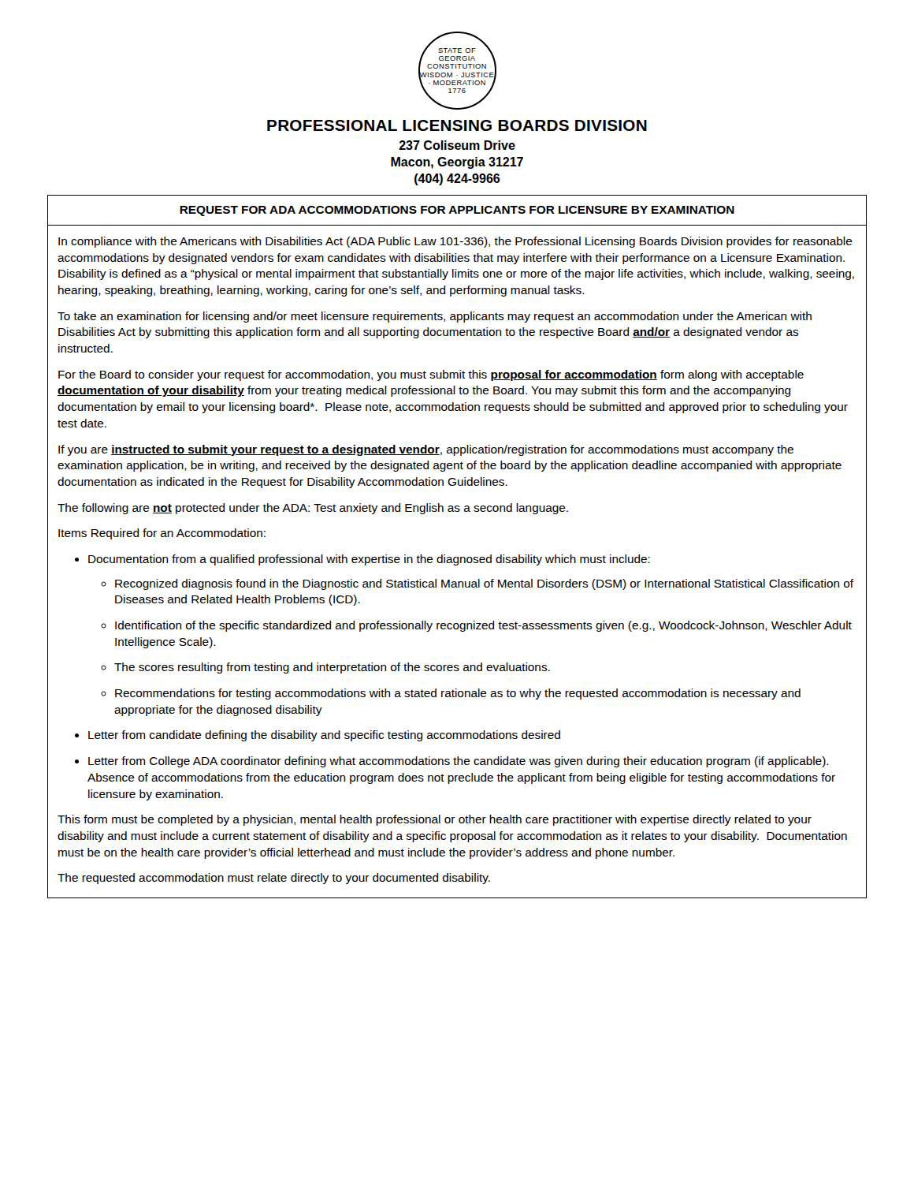STATE OF GEORGIA
CONSTITUTION
WISDOM · JUSTICE · MODERATION
1776
PROFESSIONAL LICENSING BOARDS DIVISION
237 Coliseum Drive
Macon, Georgia 31217
(404) 424-9966
REQUEST FOR ADA ACCOMMODATIONS FOR APPLICANTS FOR LICENSURE BY EXAMINATION
In compliance with the Americans with Disabilities Act (ADA Public Law 101-336), the Professional Licensing Boards Division provides for reasonable accommodations by designated vendors for exam candidates with disabilities that may interfere with their performance on a Licensure Examination. Disability is defined as a “physical or mental impairment that substantially limits one or more of the major life activities, which include, walking, seeing, hearing, speaking, breathing, learning, working, caring for one’s self, and performing manual tasks.
To take an examination for licensing and/or meet licensure requirements, applicants may request an accommodation under the American with Disabilities Act by submitting this application form and all supporting documentation to the respective Board and/or a designated vendor as instructed.
For the Board to consider your request for accommodation, you must submit this proposal for accommodation form along with acceptable documentation of your disability from your treating medical professional to the Board. You may submit this form and the accompanying documentation by email to your licensing board*. Please note, accommodation requests should be submitted and approved prior to scheduling your test date.
If you are instructed to submit your request to a designated vendor, application/registration for accommodations must accompany the examination application, be in writing, and received by the designated agent of the board by the application deadline accompanied with appropriate documentation as indicated in the Request for Disability Accommodation Guidelines.
The following are not protected under the ADA: Test anxiety and English as a second language.
Items Required for an Accommodation:
Documentation from a qualified professional with expertise in the diagnosed disability which must include:
Recognized diagnosis found in the Diagnostic and Statistical Manual of Mental Disorders (DSM) or International Statistical Classification of Diseases and Related Health Problems (ICD).
Identification of the specific standardized and professionally recognized test-assessments given (e.g., Woodcock-Johnson, Weschler Adult Intelligence Scale).
The scores resulting from testing and interpretation of the scores and evaluations.
Recommendations for testing accommodations with a stated rationale as to why the requested accommodation is necessary and appropriate for the diagnosed disability
Letter from candidate defining the disability and specific testing accommodations desired
Letter from College ADA coordinator defining what accommodations the candidate was given during their education program (if applicable). Absence of accommodations from the education program does not preclude the applicant from being eligible for testing accommodations for licensure by examination.
This form must be completed by a physician, mental health professional or other health care practitioner with expertise directly related to your disability and must include a current statement of disability and a specific proposal for accommodation as it relates to your disability. Documentation must be on the health care provider’s official letterhead and must include the provider’s address and phone number.
The requested accommodation must relate directly to your documented disability.